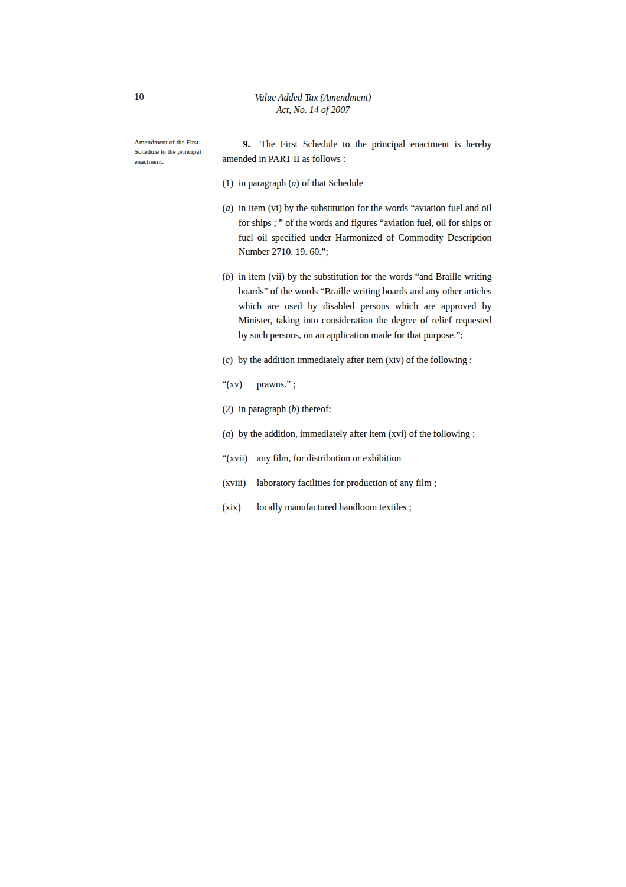10
Value Added Tax (Amendment)
Act, No. 14 of 2007
Amendment of the First Schedule to the principal enactment.
9. The First Schedule to the principal enactment is hereby amended in PART II as follows :—
(1) in paragraph (a) of that Schedule —
(a) in item (vi) by the substitution for the words “aviation fuel and oil for ships ; ” of the words and figures “aviation fuel, oil for ships or fuel oil specified under Harmonized of Commodity Description Number 2710. 19. 60.”;
(b) in item (vii) by the substitution for the words “and Braille writing boards” of the words “Braille writing boards and any other articles which are used by disabled persons which are approved by Minister, taking into consideration the degree of relief requested by such persons, on an application made for that purpose.”;
(c) by the addition immediately after item (xiv) of the following :—
“(xv) prawns.” ;
(2) in paragraph (b) thereof:—
(a) by the addition, immediately after item (xvi) of the following :—
“(xvii) any film, for distribution or exhibition
(xviii) laboratory facilities for production of any film ;
(xix) locally manufactured handloom textiles ;